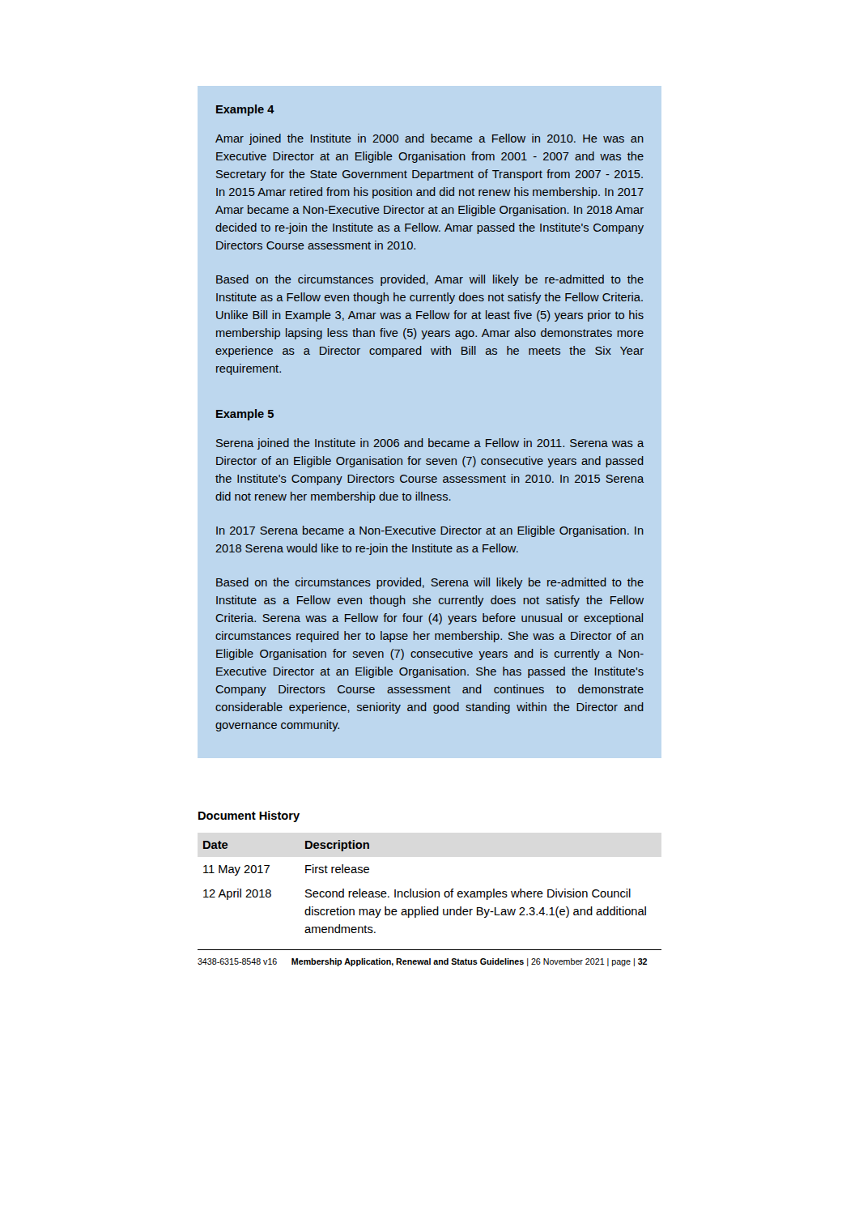Example 4
Amar joined the Institute in 2000 and became a Fellow in 2010. He was an Executive Director at an Eligible Organisation from 2001 - 2007 and was the Secretary for the State Government Department of Transport from 2007 - 2015. In 2015 Amar retired from his position and did not renew his membership. In 2017 Amar became a Non-Executive Director at an Eligible Organisation. In 2018 Amar decided to re-join the Institute as a Fellow. Amar passed the Institute's Company Directors Course assessment in 2010.
Based on the circumstances provided, Amar will likely be re-admitted to the Institute as a Fellow even though he currently does not satisfy the Fellow Criteria. Unlike Bill in Example 3, Amar was a Fellow for at least five (5) years prior to his membership lapsing less than five (5) years ago. Amar also demonstrates more experience as a Director compared with Bill as he meets the Six Year requirement.
Example 5
Serena joined the Institute in 2006 and became a Fellow in 2011. Serena was a Director of an Eligible Organisation for seven (7) consecutive years and passed the Institute's Company Directors Course assessment in 2010. In 2015 Serena did not renew her membership due to illness.
In 2017 Serena became a Non-Executive Director at an Eligible Organisation. In 2018 Serena would like to re-join the Institute as a Fellow.
Based on the circumstances provided, Serena will likely be re-admitted to the Institute as a Fellow even though she currently does not satisfy the Fellow Criteria. Serena was a Fellow for four (4) years before unusual or exceptional circumstances required her to lapse her membership. She was a Director of an Eligible Organisation for seven (7) consecutive years and is currently a Non-Executive Director at an Eligible Organisation. She has passed the Institute's Company Directors Course assessment and continues to demonstrate considerable experience, seniority and good standing within the Director and governance community.
Document History
| Date | Description |
| --- | --- |
| 11 May 2017 | First release |
| 12 April 2018 | Second release. Inclusion of examples where Division Council discretion may be applied under By-Law 2.3.4.1(e) and additional amendments. |
3438-6315-8548 v16 Membership Application, Renewal and Status Guidelines | 26 November 2021 | page | 32